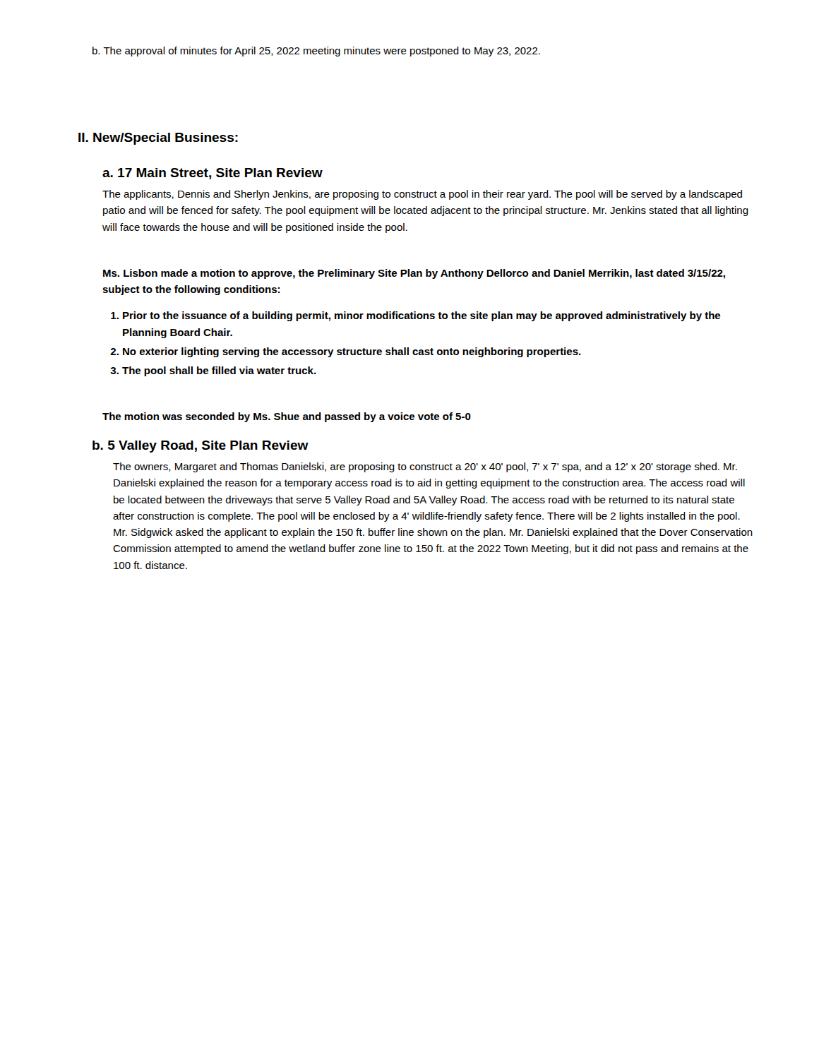b. The approval of minutes for April 25, 2022 meeting minutes were postponed to May 23, 2022.
II. New/Special Business:
a. 17 Main Street, Site Plan Review
The applicants, Dennis and Sherlyn Jenkins, are proposing to construct a pool in their rear yard. The pool will be served by a landscaped patio and will be fenced for safety. The pool equipment will be located adjacent to the principal structure. Mr. Jenkins stated that all lighting will face towards the house and will be positioned inside the pool.
Ms. Lisbon made a motion to approve, the Preliminary Site Plan by Anthony Dellorco and Daniel Merrikin, last dated 3/15/22, subject to the following conditions:
Prior to the issuance of a building permit, minor modifications to the site plan may be approved administratively by the Planning Board Chair.
No exterior lighting serving the accessory structure shall cast onto neighboring properties.
The pool shall be filled via water truck.
The motion was seconded by Ms. Shue and passed by a voice vote of 5-0
b. 5 Valley Road, Site Plan Review
The owners, Margaret and Thomas Danielski, are proposing to construct a 20' x 40' pool, 7' x 7' spa, and a 12' x 20' storage shed. Mr. Danielski explained the reason for a temporary access road is to aid in getting equipment to the construction area. The access road will be located between the driveways that serve 5 Valley Road and 5A Valley Road. The access road with be returned to its natural state after construction is complete. The pool will be enclosed by a 4' wildlife-friendly safety fence. There will be 2 lights installed in the pool. Mr. Sidgwick asked the applicant to explain the 150 ft. buffer line shown on the plan. Mr. Danielski explained that the Dover Conservation Commission attempted to amend the wetland buffer zone line to 150 ft. at the 2022 Town Meeting, but it did not pass and remains at the 100 ft. distance.